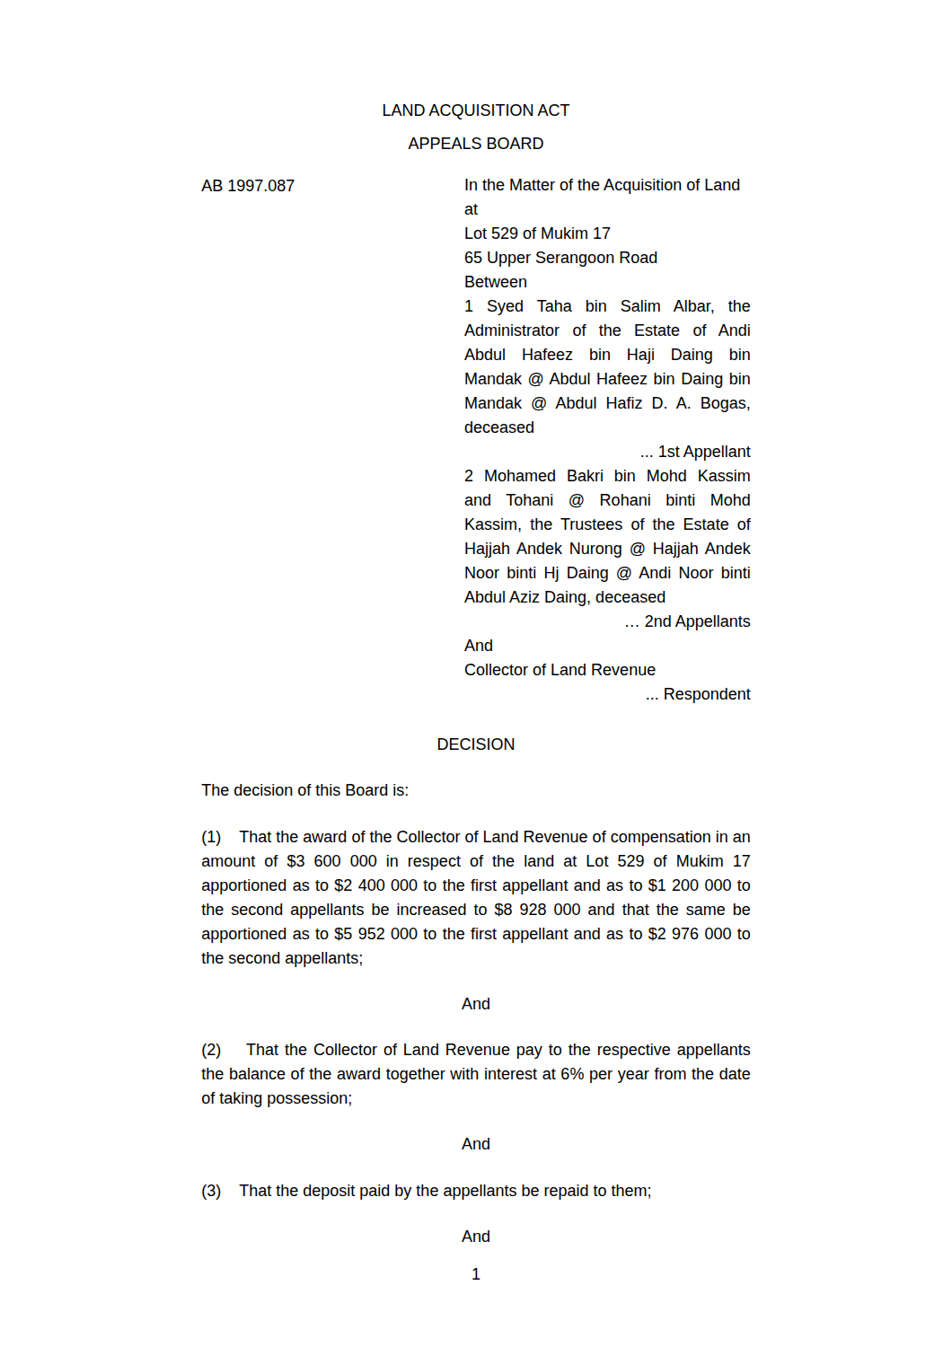LAND ACQUISITION ACT
APPEALS BOARD
AB 1997.087
In the Matter of the Acquisition of Land at
Lot 529 of Mukim 17
65 Upper Serangoon Road
Between
1 Syed Taha bin Salim Albar, the Administrator of the Estate of Andi Abdul Hafeez bin Haji Daing bin Mandak @ Abdul Hafeez bin Daing bin Mandak @ Abdul Hafiz D. A. Bogas, deceased
... 1st Appellant
2 Mohamed Bakri bin Mohd Kassim and Tohani @ Rohani binti Mohd Kassim, the Trustees of the Estate of Hajjah Andek Nurong @ Hajjah Andek Noor binti Hj Daing @ Andi Noor binti Abdul Aziz Daing, deceased
… 2nd Appellants
And
Collector of Land Revenue
... Respondent
DECISION
The decision of this Board is:
(1) That the award of the Collector of Land Revenue of compensation in an amount of $3 600 000 in respect of the land at Lot 529 of Mukim 17 apportioned as to $2 400 000 to the first appellant and as to $1 200 000 to the second appellants be increased to $8 928 000 and that the same be apportioned as to $5 952 000 to the first appellant and as to $2 976 000 to the second appellants;
And
(2) That the Collector of Land Revenue pay to the respective appellants the balance of the award together with interest at 6% per year from the date of taking possession;
And
(3) That the deposit paid by the appellants be repaid to them;
And
1